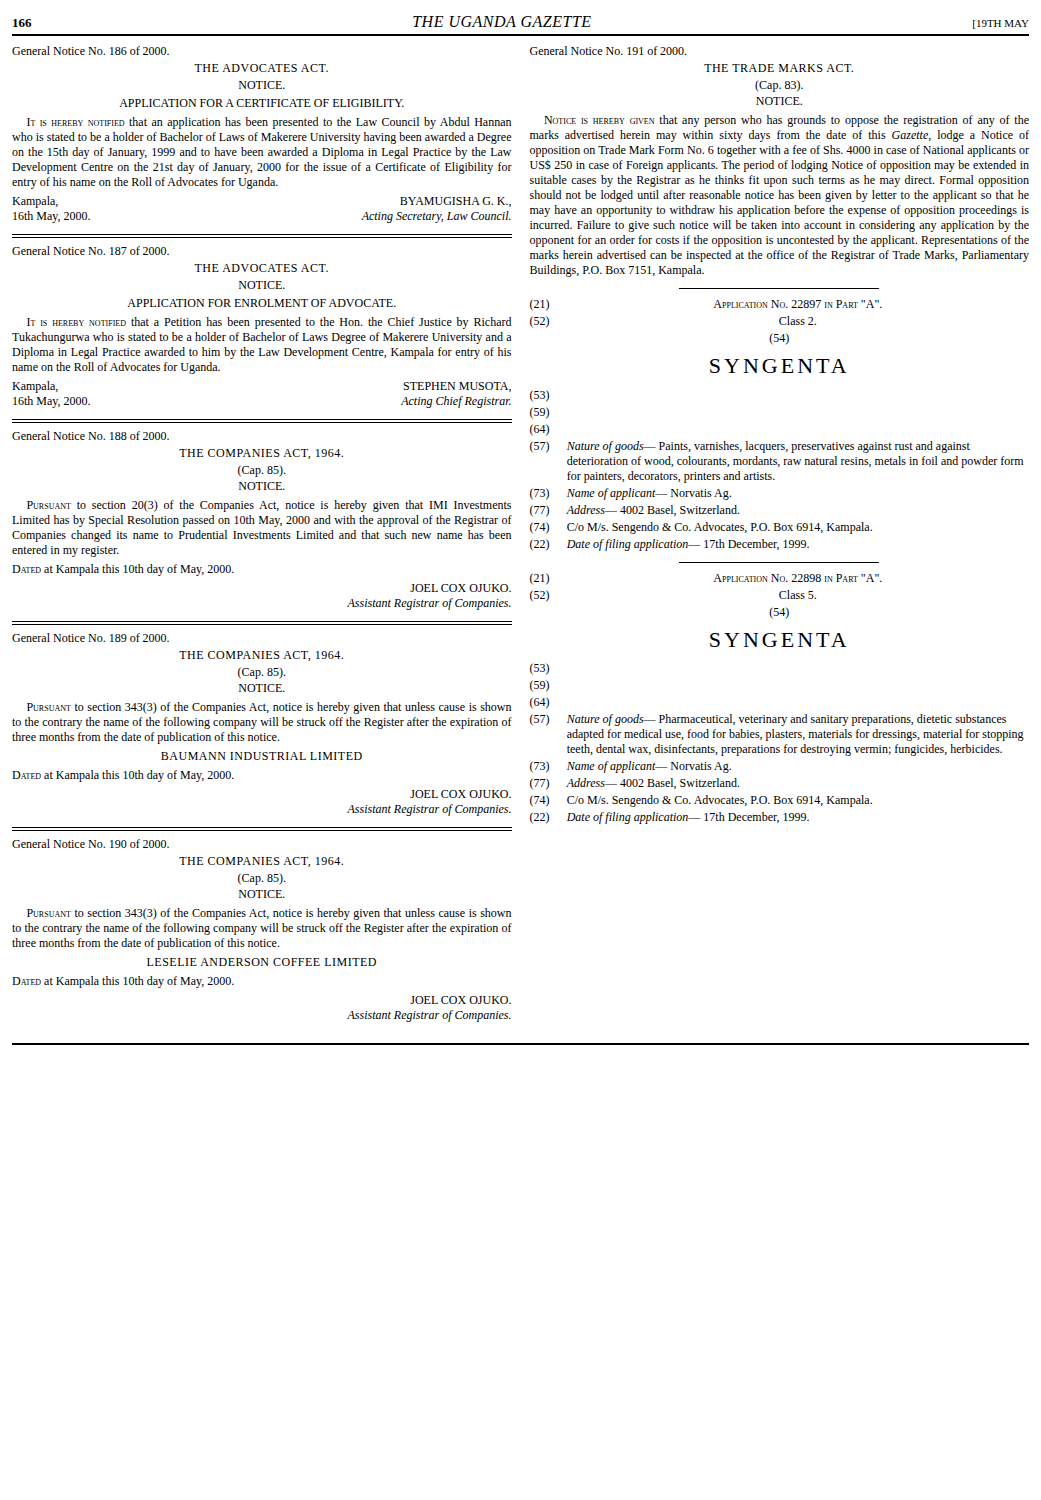166
THE UGANDA GAZETTE
[19TH MAY
General Notice No. 186 of 2000.
THE ADVOCATES ACT.
NOTICE.
APPLICATION FOR A CERTIFICATE OF ELIGIBILITY.
It is hereby notified that an application has been presented to the Law Council by Abdul Hannan who is stated to be a holder of Bachelor of Laws of Makerere University having been awarded a Degree on the 15th day of January, 1999 and to have been awarded a Diploma in Legal Practice by the Law Development Centre on the 21st day of January, 2000 for the issue of a Certificate of Eligibility for entry of his name on the Roll of Advocates for Uganda.
Kampala,
16th May, 2000.
BYAMUGISHA G. K., Acting Secretary, Law Council.
General Notice No. 187 of 2000.
THE ADVOCATES ACT.
NOTICE.
APPLICATION FOR ENROLMENT OF ADVOCATE.
It is hereby notified that a Petition has been presented to the Hon. the Chief Justice by Richard Tukachungurwa who is stated to be a holder of Bachelor of Laws Degree of Makerere University and a Diploma in Legal Practice awarded to him by the Law Development Centre, Kampala for entry of his name on the Roll of Advocates for Uganda.
Kampala,
16th May, 2000.
STEPHEN MUSOTA, Acting Chief Registrar.
General Notice No. 188 of 2000.
THE COMPANIES ACT, 1964.
(Cap. 85).
NOTICE.
Pursuant to section 20(3) of the Companies Act, notice is hereby given that IMI Investments Limited has by Special Resolution passed on 10th May, 2000 and with the approval of the Registrar of Companies changed its name to Prudential Investments Limited and that such new name has been entered in my register.
Dated at Kampala this 10th day of May, 2000.
JOEL COX OJUKO. Assistant Registrar of Companies.
General Notice No. 189 of 2000.
THE COMPANIES ACT, 1964.
(Cap. 85).
NOTICE.
Pursuant to section 343(3) of the Companies Act, notice is hereby given that unless cause is shown to the contrary the name of the following company will be struck off the Register after the expiration of three months from the date of publication of this notice.
BAUMANN INDUSTRIAL LIMITED
Dated at Kampala this 10th day of May, 2000.
JOEL COX OJUKO. Assistant Registrar of Companies.
General Notice No. 190 of 2000.
THE COMPANIES ACT, 1964.
(Cap. 85).
NOTICE.
Pursuant to section 343(3) of the Companies Act, notice is hereby given that unless cause is shown to the contrary the name of the following company will be struck off the Register after the expiration of three months from the date of publication of this notice.
LESELIE ANDERSON COFFEE LIMITED
Dated at Kampala this 10th day of May, 2000.
JOEL COX OJUKO. Assistant Registrar of Companies.
General Notice No. 191 of 2000.
THE TRADE MARKS ACT.
(Cap. 83).
NOTICE.
Notice is hereby given that any person who has grounds to oppose the registration of any of the marks advertised herein may within sixty days from the date of this Gazette, lodge a Notice of opposition on Trade Mark Form No. 6 together with a fee of Shs. 4000 in case of National applicants or US$ 250 in case of Foreign applicants. The period of lodging Notice of opposition may be extended in suitable cases by the Registrar as he thinks fit upon such terms as he may direct. Formal opposition should not be lodged until after reasonable notice has been given by letter to the applicant so that he may have an opportunity to withdraw his application before the expense of opposition proceedings is incurred. Failure to give such notice will be taken into account in considering any application by the opponent for an order for costs if the opposition is uncontested by the applicant. Representations of the marks herein advertised can be inspected at the office of the Registrar of Trade Marks, Parliamentary Buildings, P.O. Box 7151, Kampala.
(21)
Application No. 22897 in Part "A".
(52)
Class 2.
(54)
SYNGENTA
(53)
(59)
(64)
(57)
Nature of goods— Paints, varnishes, lacquers, preservatives against rust and against deterioration of wood, colourants, mordants, raw natural resins, metals in foil and powder form for painters, decorators, printers and artists.
(73)
Name of applicant— Norvatis Ag.
(77)
Address— 4002 Basel, Switzerland.
(74)
C/o M/s. Sengendo & Co. Advocates, P.O. Box 6914, Kampala.
(22)
Date of filing application— 17th December, 1999.
(21)
Application No. 22898 in Part "A".
(52)
Class 5.
(54)
SYNGENTA
(53)
(59)
(64)
(57)
Nature of goods— Pharmaceutical, veterinary and sanitary preparations, dietetic substances adapted for medical use, food for babies, plasters, materials for dressings, material for stopping teeth, dental wax, disinfectants, preparations for destroying vermin; fungicides, herbicides.
(73)
Name of applicant— Norvatis Ag.
(77)
Address— 4002 Basel, Switzerland.
(74)
C/o M/s. Sengendo & Co. Advocates, P.O. Box 6914, Kampala.
(22)
Date of filing application— 17th December, 1999.